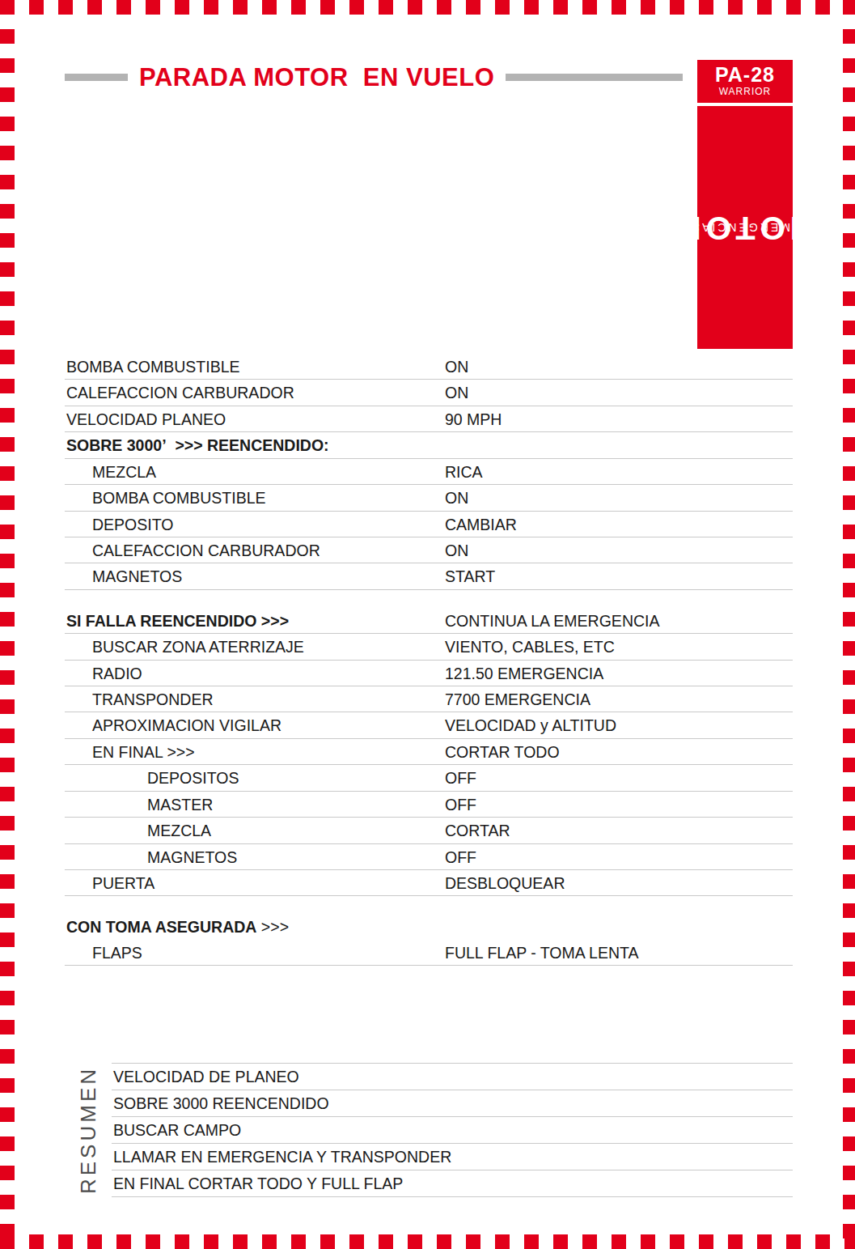PARADA MOTOR EN VUELO
PA-28 WARRIOR
MOTOR EMERGENCIAS
| BOMBA COMBUSTIBLE | ON |
| CALEFACCION CARBURADOR | ON |
| VELOCIDAD PLANEO | 90 MPH |
| SOBRE 3000’ >>> REENCENDIDO: | |
| MEZCLA | RICA |
| BOMBA COMBUSTIBLE | ON |
| DEPOSITO | CAMBIAR |
| CALEFACCION CARBURADOR | ON |
| MAGNETOS | START |
| SI FALLA REENCENDIDO >>> | CONTINUA LA EMERGENCIA |
| BUSCAR ZONA ATERRIZAJE | VIENTO, CABLES, ETC |
| RADIO | 121.50 EMERGENCIA |
| TRANSPONDER | 7700 EMERGENCIA |
| APROXIMACION VIGILAR | VELOCIDAD y ALTITUD |
| EN FINAL >>> | CORTAR TODO |
| DEPOSITOS | OFF |
| MASTER | OFF |
| MEZCLA | CORTAR |
| MAGNETOS | OFF |
| PUERTA | DESBLOQUEAR |
| CON TOMA ASEGURADA >>> | |
| FLAPS | FULL FLAP - TOMA LENTA |
RESUMEN
| VELOCIDAD DE PLANEO |
| SOBRE 3000 REENCENDIDO |
| BUSCAR CAMPO |
| LLAMAR EN EMERGENCIA Y TRANSPONDER |
| EN FINAL CORTAR TODO Y FULL FLAP |